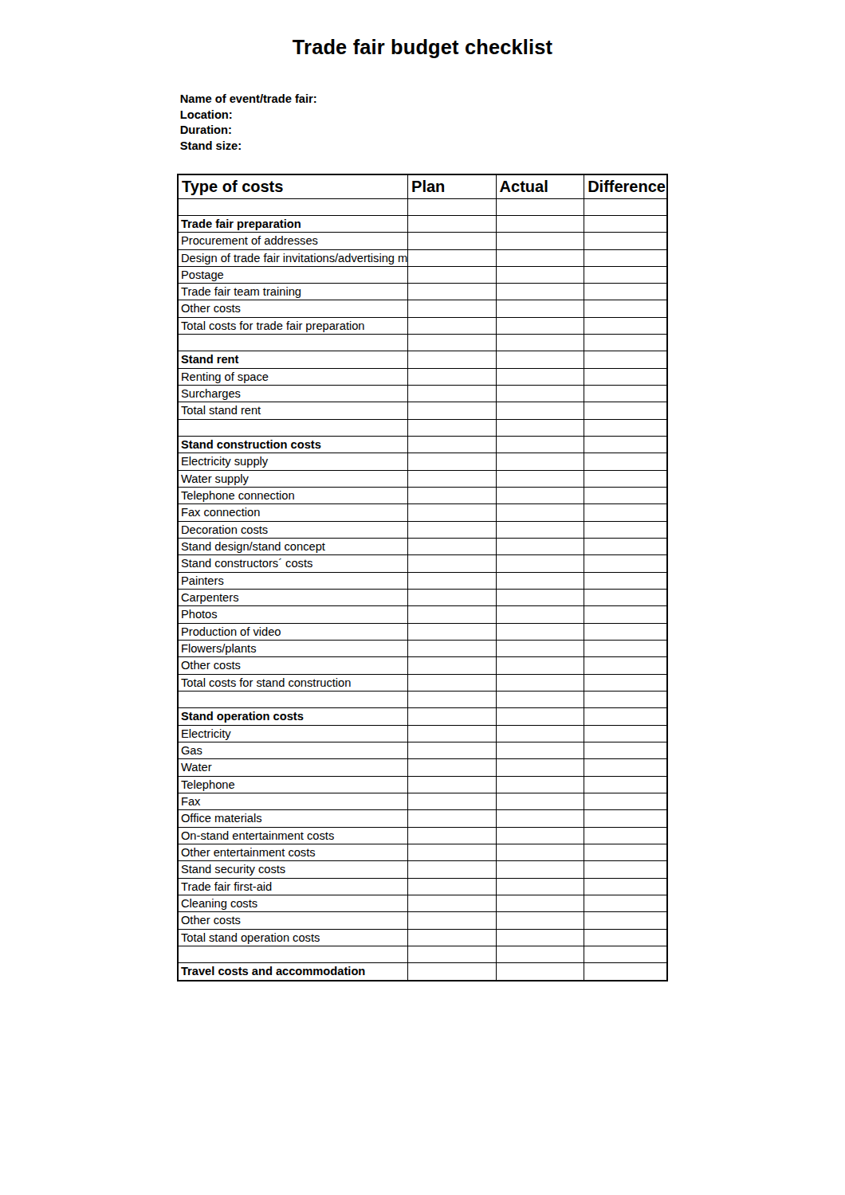Trade fair budget checklist
Name of event/trade fair:
Location:
Duration:
Stand size:
| Type of costs | Plan | Actual | Difference |
| --- | --- | --- | --- |
| Trade fair preparation | | | |
| Procurement of addresses | | | |
| Design of trade fair invitations/advertising material | | | |
| Postage | | | |
| Trade fair team training | | | |
| Other costs | | | |
| Total costs for trade fair preparation | | | |
| Stand rent | | | |
| Renting of space | | | |
| Surcharges | | | |
| Total stand rent | | | |
| Stand construction costs | | | |
| Electricity supply | | | |
| Water supply | | | |
| Telephone connection | | | |
| Fax connection | | | |
| Decoration costs | | | |
| Stand design/stand concept | | | |
| Stand constructors´ costs | | | |
| Painters | | | |
| Carpenters | | | |
| Photos | | | |
| Production of video | | | |
| Flowers/plants | | | |
| Other costs | | | |
| Total costs for stand construction | | | |
| Stand operation costs | | | |
| Electricity | | | |
| Gas | | | |
| Water | | | |
| Telephone | | | |
| Fax | | | |
| Office materials | | | |
| On-stand entertainment costs | | | |
| Other entertainment costs | | | |
| Stand security costs | | | |
| Trade fair first-aid | | | |
| Cleaning costs | | | |
| Other costs | | | |
| Total stand operation costs | | | |
| Travel costs and accommodation | | | |